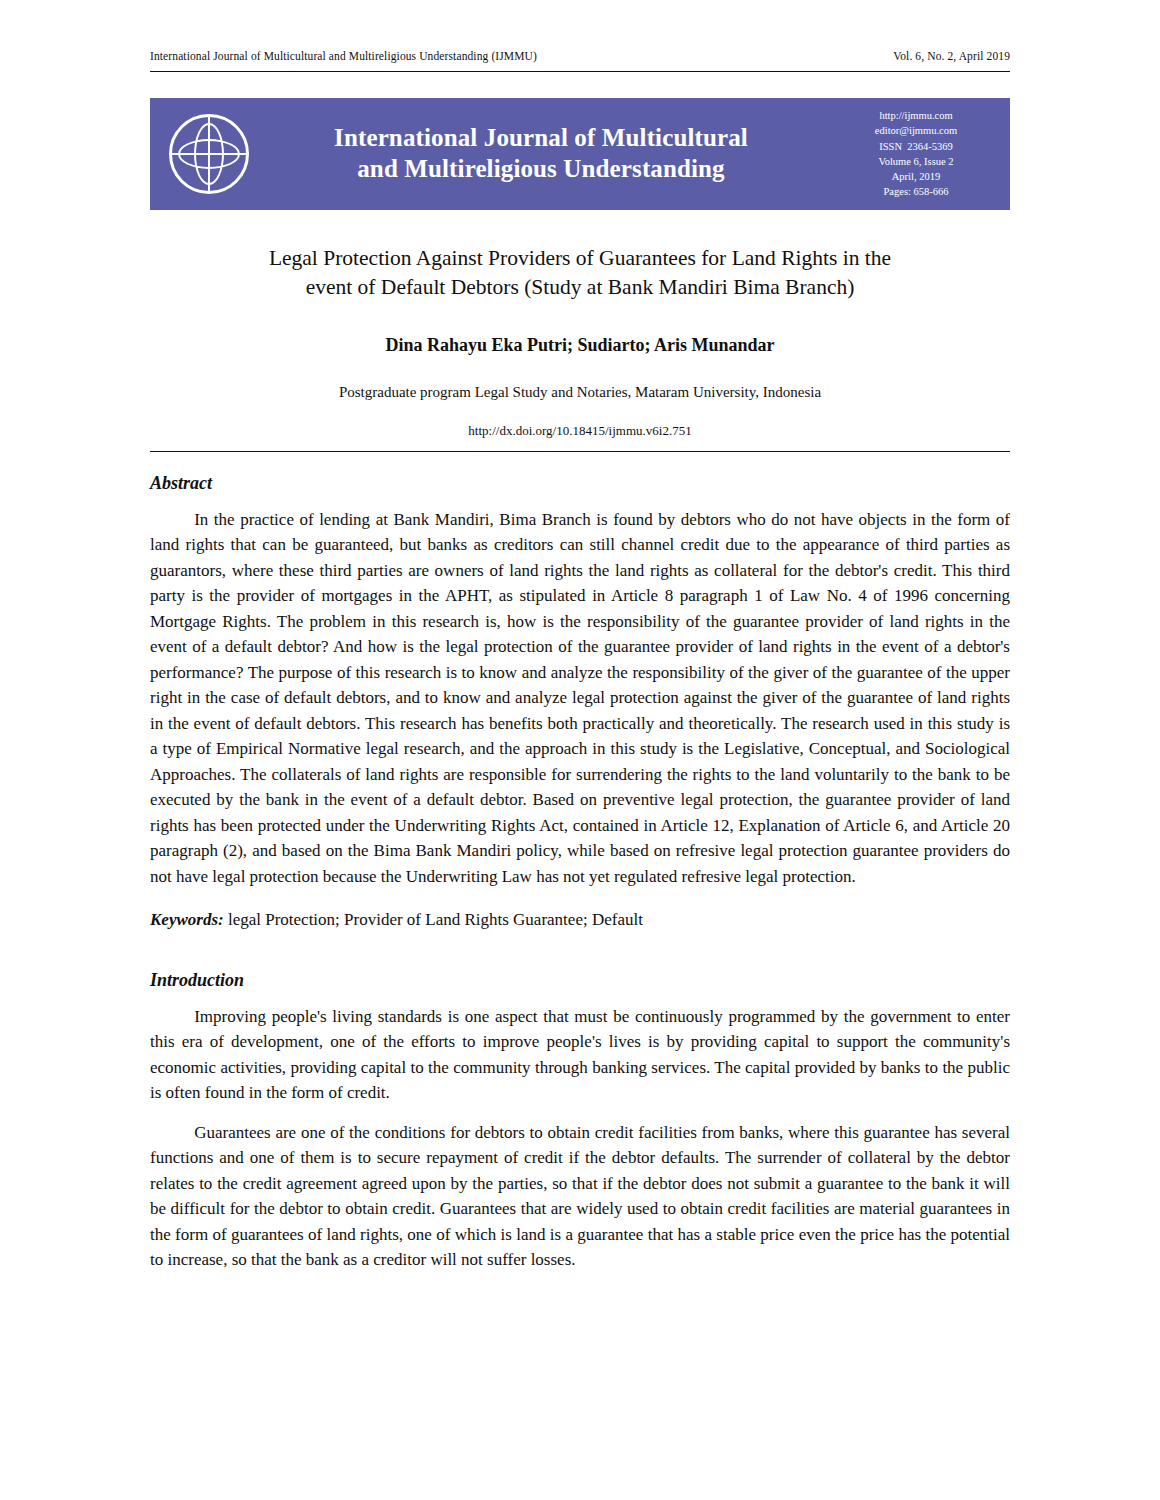International Journal of Multicultural and Multireligious Understanding (IJMMU) Vol. 6, No. 2, April 2019
International Journal of Multicultural
and Multireligious Understanding
http://ijmmu.com
editor@ijmmu.com
ISSN 2364-5369
Volume 6, Issue 2
April, 2019
Pages: 658-666
Legal Protection Against Providers of Guarantees for Land Rights in the
event of Default Debtors (Study at Bank Mandiri Bima Branch)
Dina Rahayu Eka Putri; Sudiarto; Aris Munandar
Postgraduate program Legal Study and Notaries, Mataram University, Indonesia
http://dx.doi.org/10.18415/ijmmu.v6i2.751
Abstract
In the practice of lending at Bank Mandiri, Bima Branch is found by debtors who do not have objects in the form of land rights that can be guaranteed, but banks as creditors can still channel credit due to the appearance of third parties as guarantors, where these third parties are owners of land rights the land rights as collateral for the debtor's credit. This third party is the provider of mortgages in the APHT, as stipulated in Article 8 paragraph 1 of Law No. 4 of 1996 concerning Mortgage Rights. The problem in this research is, how is the responsibility of the guarantee provider of land rights in the event of a default debtor? And how is the legal protection of the guarantee provider of land rights in the event of a debtor's performance? The purpose of this research is to know and analyze the responsibility of the giver of the guarantee of the upper right in the case of default debtors, and to know and analyze legal protection against the giver of the guarantee of land rights in the event of default debtors. This research has benefits both practically and theoretically. The research used in this study is a type of Empirical Normative legal research, and the approach in this study is the Legislative, Conceptual, and Sociological Approaches. The collaterals of land rights are responsible for surrendering the rights to the land voluntarily to the bank to be executed by the bank in the event of a default debtor. Based on preventive legal protection, the guarantee provider of land rights has been protected under the Underwriting Rights Act, contained in Article 12, Explanation of Article 6, and Article 20 paragraph (2), and based on the Bima Bank Mandiri policy, while based on refresive legal protection guarantee providers do not have legal protection because the Underwriting Law has not yet regulated refresive legal protection.
Keywords: legal Protection; Provider of Land Rights Guarantee; Default
Introduction
Improving people's living standards is one aspect that must be continuously programmed by the government to enter this era of development, one of the efforts to improve people's lives is by providing capital to support the community's economic activities, providing capital to the community through banking services. The capital provided by banks to the public is often found in the form of credit.
Guarantees are one of the conditions for debtors to obtain credit facilities from banks, where this guarantee has several functions and one of them is to secure repayment of credit if the debtor defaults. The surrender of collateral by the debtor relates to the credit agreement agreed upon by the parties, so that if the debtor does not submit a guarantee to the bank it will be difficult for the debtor to obtain credit. Guarantees that are widely used to obtain credit facilities are material guarantees in the form of guarantees of land rights, one of which is land is a guarantee that has a stable price even the price has the potential to increase, so that the bank as a creditor will not suffer losses.